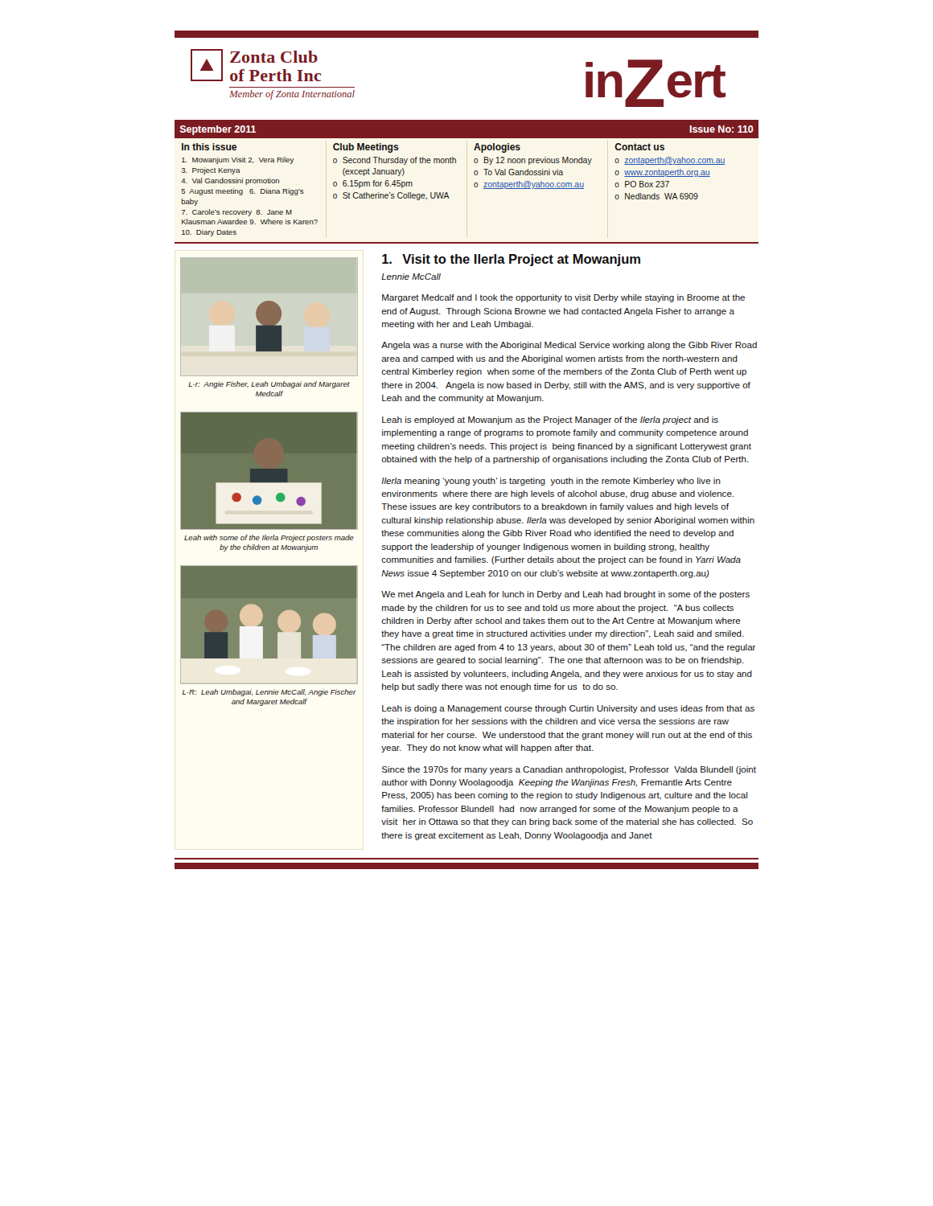Zonta Club
of Perth Inc
Member of Zonta International
in Zert
September 2011 Issue No: 110
In this issue
1. Mowanjum Visit 2, Vera Riley
3. Project Kenya
4. Val Gandossini promotion
5 August meeting 6. Diana Rigg’s baby
7. Carole’s recovery 8. Jane M
Klausman Awardee 9. Where is Karen?
10. Diary Dates
Club Meetings
Second Thursday of the month (except January)
6.15pm for 6.45pm
St Catherine’s College, UWA
Apologies
By 12 noon previous Monday
To Val Gandossini via
zontaperth@yahoo.com.au
Contact us
zontaperth@yahoo.com.au
www.zontaperth.org.au
PO Box 237
Nedlands WA 6909
L-r: Angie Fisher, Leah Umbagai and Margaret Medcalf
Leah with some of the Ilerla Project posters made by the children at Mowanjum
L-R: Leah Umbagai, Lennie McCall, Angie Fischer and Margaret Medcalf
1. Visit to the Ilerla Project at Mowanjum
Lennie McCall
Margaret Medcalf and I took the opportunity to visit Derby while staying in Broome at the end of August. Through Sciona Browne we had contacted Angela Fisher to arrange a meeting with her and Leah Umbagai.
Angela was a nurse with the Aboriginal Medical Service working along the Gibb River Road area and camped with us and the Aboriginal women artists from the north-western and central Kimberley region when some of the members of the Zonta Club of Perth went up there in 2004. Angela is now based in Derby, still with the AMS, and is very supportive of Leah and the community at Mowanjum.
Leah is employed at Mowanjum as the Project Manager of the Ilerla project and is implementing a range of programs to promote family and community competence around meeting children’s needs. This project is being financed by a significant Lotterywest grant obtained with the help of a partnership of organisations including the Zonta Club of Perth.
Ilerla meaning ‘young youth’ is targeting youth in the remote Kimberley who live in environments where there are high levels of alcohol abuse, drug abuse and violence. These issues are key contributors to a breakdown in family values and high levels of cultural kinship relationship abuse. Ilerla was developed by senior Aboriginal women within these communities along the Gibb River Road who identified the need to develop and support the leadership of younger Indigenous women in building strong, healthy communities and families. (Further details about the project can be found in Yarri Wada News issue 4 September 2010 on our club’s website at www.zontaperth.org.au)
We met Angela and Leah for lunch in Derby and Leah had brought in some of the posters made by the children for us to see and told us more about the project. “A bus collects children in Derby after school and takes them out to the Art Centre at Mowanjum where they have a great time in structured activities under my direction”, Leah said and smiled. “The children are aged from 4 to 13 years, about 30 of them” Leah told us, “and the regular sessions are geared to social learning”. The one that afternoon was to be on friendship. Leah is assisted by volunteers, including Angela, and they were anxious for us to stay and help but sadly there was not enough time for us to do so.
Leah is doing a Management course through Curtin University and uses ideas from that as the inspiration for her sessions with the children and vice versa the sessions are raw material for her course. We understood that the grant money will run out at the end of this year. They do not know what will happen after that.
Since the 1970s for many years a Canadian anthropologist, Professor Valda Blundell (joint author with Donny Woolagoodja Keeping the Wanjinas Fresh, Fremantle Arts Centre Press, 2005) has been coming to the region to study Indigenous art, culture and the local families. Professor Blundell had now arranged for some of the Mowanjum people to a visit her in Ottawa so that they can bring back some of the material she has collected. So there is great excitement as Leah, Donny Woolagoodja and Janet